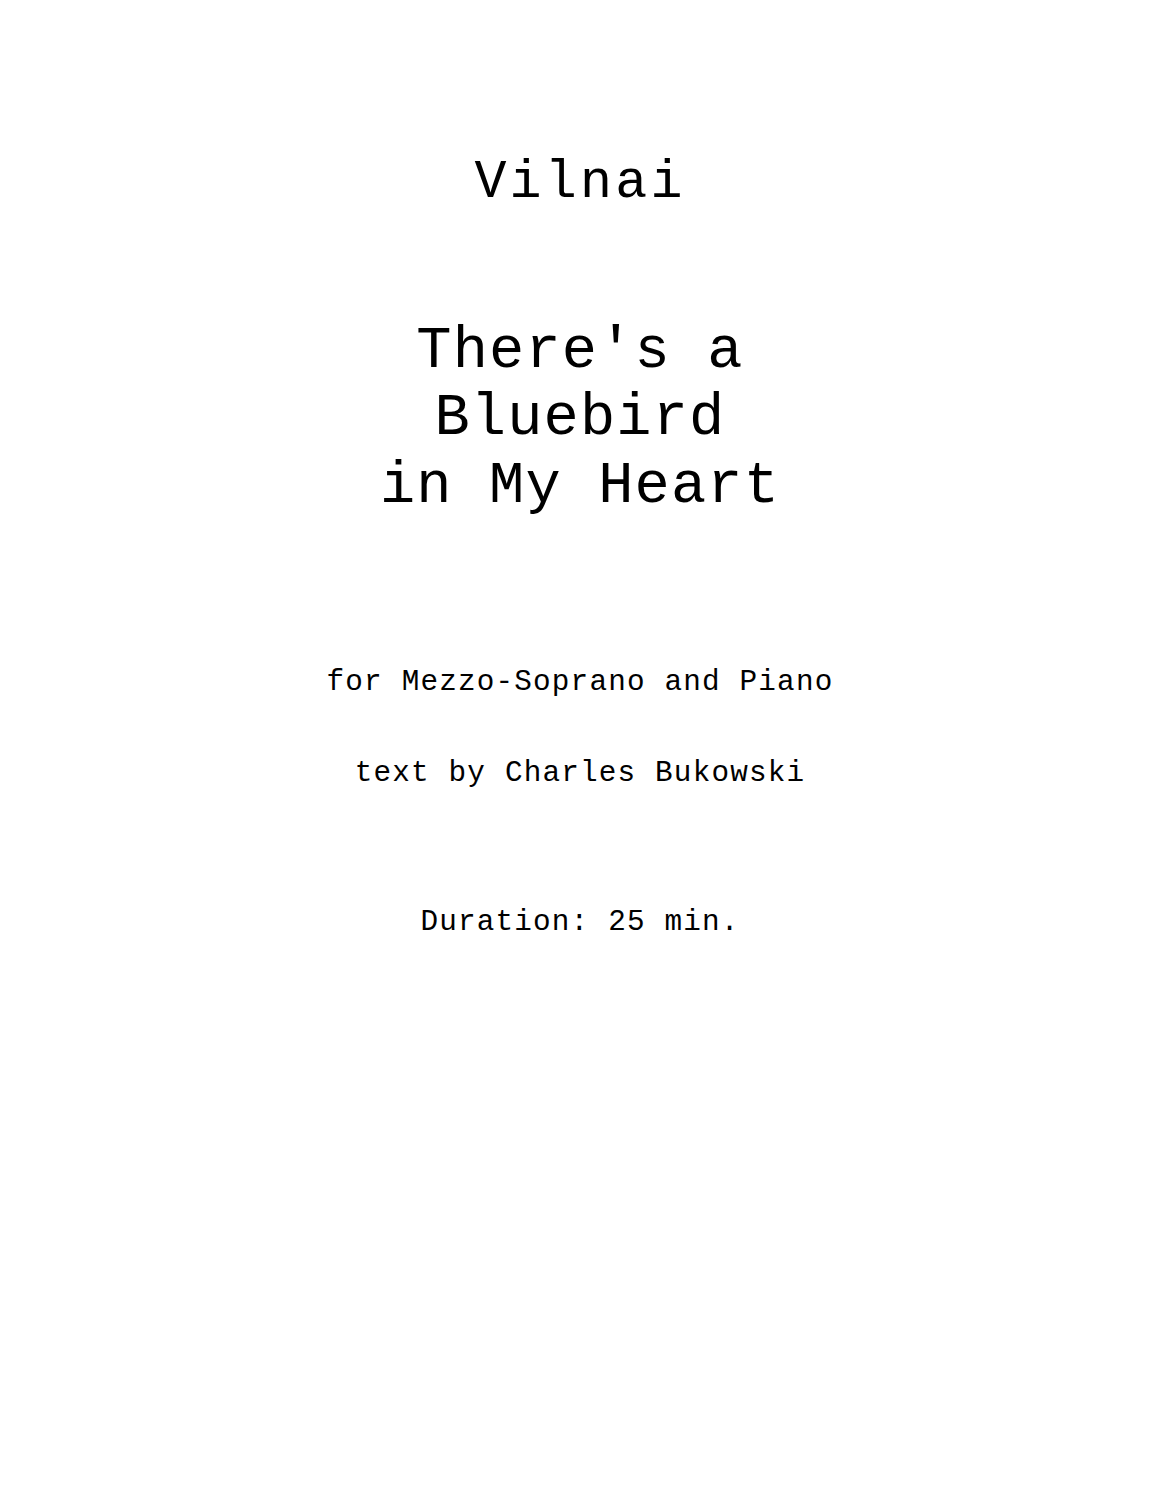Vilnai
There's a Bluebird
in My Heart
for Mezzo-Soprano and Piano
text by Charles Bukowski
Duration: 25 min.